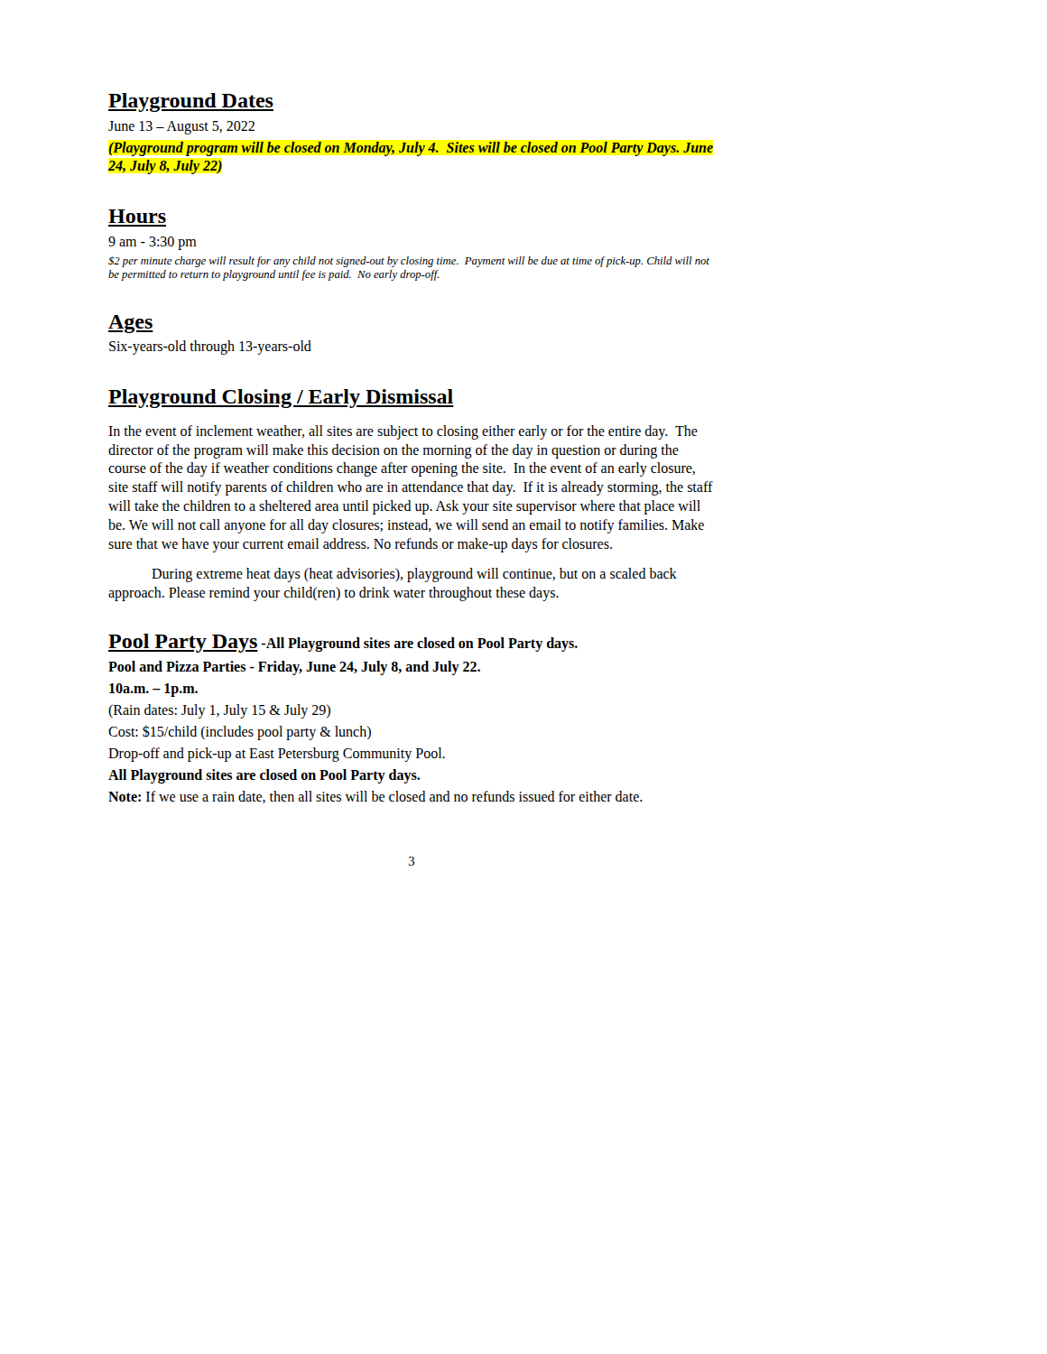Playground Dates
June 13 – August 5, 2022
(Playground program will be closed on Monday, July 4. Sites will be closed on Pool Party Days. June 24, July 8, July 22)
Hours
9 am - 3:30 pm
$2 per minute charge will result for any child not signed-out by closing time. Payment will be due at time of pick-up. Child will not be permitted to return to playground until fee is paid. No early drop-off.
Ages
Six-years-old through 13-years-old
Playground Closing / Early Dismissal
In the event of inclement weather, all sites are subject to closing either early or for the entire day. The director of the program will make this decision on the morning of the day in question or during the course of the day if weather conditions change after opening the site. In the event of an early closure, site staff will notify parents of children who are in attendance that day. If it is already storming, the staff will take the children to a sheltered area until picked up. Ask your site supervisor where that place will be. We will not call anyone for all day closures; instead, we will send an email to notify families. Make sure that we have your current email address. No refunds or make-up days for closures.
During extreme heat days (heat advisories), playground will continue, but on a scaled back approach. Please remind your child(ren) to drink water throughout these days.
Pool Party Days -All Playground sites are closed on Pool Party days.
Pool and Pizza Parties - Friday, June 24, July 8, and July 22.
10a.m. – 1p.m.
(Rain dates: July 1, July 15 & July 29)
Cost: $15/child (includes pool party & lunch)
Drop-off and pick-up at East Petersburg Community Pool.
All Playground sites are closed on Pool Party days.
Note: If we use a rain date, then all sites will be closed and no refunds issued for either date.
3